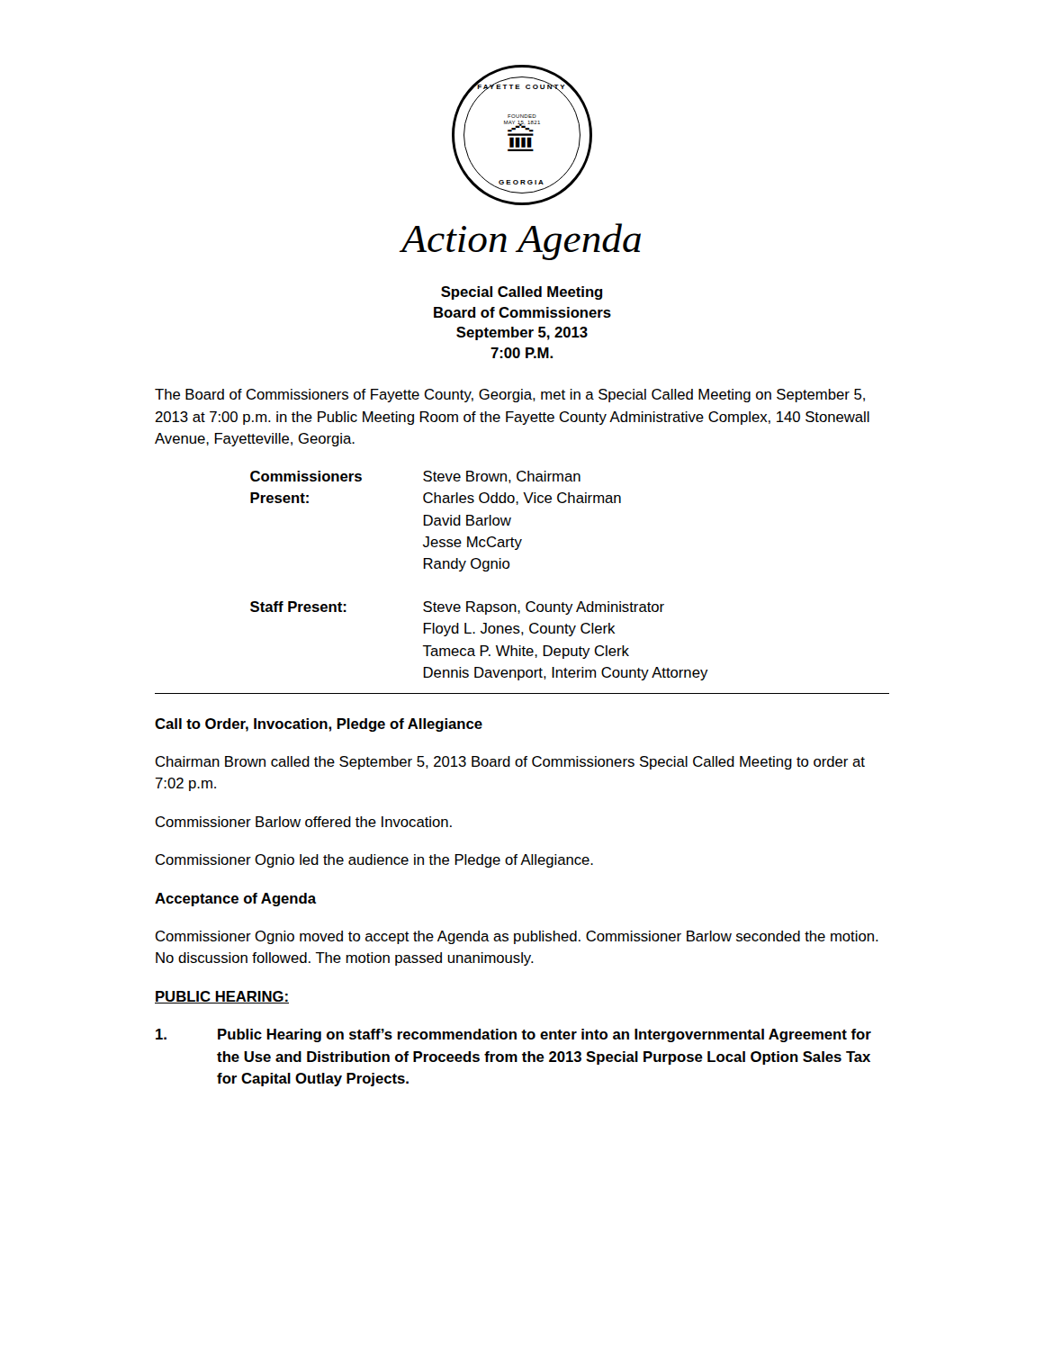FAYETTE COUNTY
FOUNDED
MAY 15, 1821
🏛
GEORGIA
Action Agenda
Special Called Meeting
Board of Commissioners
September 5, 2013
7:00 P.M.
The Board of Commissioners of Fayette County, Georgia, met in a Special Called Meeting on September 5, 2013 at 7:00 p.m. in the Public Meeting Room of the Fayette County Administrative Complex, 140 Stonewall Avenue, Fayetteville, Georgia.
| Commissioners Present: | Steve Brown, Chairman Charles Oddo, Vice Chairman David Barlow Jesse McCarty Randy Ognio |
| Staff Present: | Steve Rapson, County Administrator Floyd L. Jones, County Clerk Tameca P. White, Deputy Clerk Dennis Davenport, Interim County Attorney |
Call to Order, Invocation, Pledge of Allegiance
Chairman Brown called the September 5, 2013 Board of Commissioners Special Called Meeting to order at 7:02 p.m.
Commissioner Barlow offered the Invocation.
Commissioner Ognio led the audience in the Pledge of Allegiance.
Acceptance of Agenda
Commissioner Ognio moved to accept the Agenda as published. Commissioner Barlow seconded the motion. No discussion followed. The motion passed unanimously.
PUBLIC HEARING:
1.
Public Hearing on staff’s recommendation to enter into an Intergovernmental Agreement for the Use and Distribution of Proceeds from the 2013 Special Purpose Local Option Sales Tax for Capital Outlay Projects.